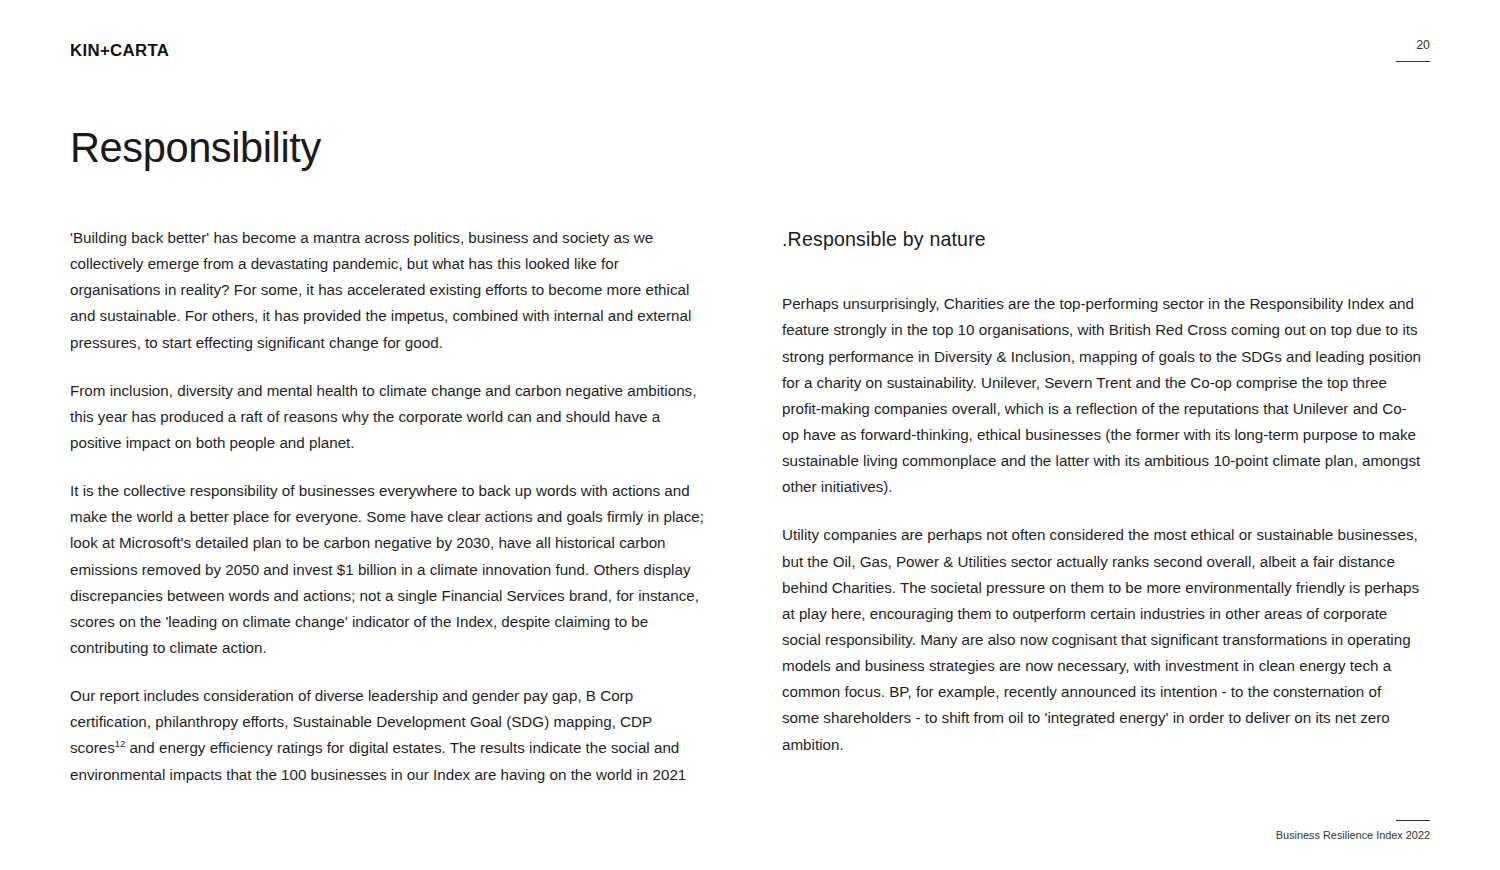KIN+CARTA
20
Responsibility
'Building back better' has become a mantra across politics, business and society as we collectively emerge from a devastating pandemic, but what has this looked like for organisations in reality? For some, it has accelerated existing efforts to become more ethical and sustainable. For others, it has provided the impetus, combined with internal and external pressures, to start effecting significant change for good.
From inclusion, diversity and mental health to climate change and carbon negative ambitions, this year has produced a raft of reasons why the corporate world can and should have a positive impact on both people and planet.
It is the collective responsibility of businesses everywhere to back up words with actions and make the world a better place for everyone. Some have clear actions and goals firmly in place; look at Microsoft's detailed plan to be carbon negative by 2030, have all historical carbon emissions removed by 2050 and invest $1 billion in a climate innovation fund. Others display discrepancies between words and actions; not a single Financial Services brand, for instance, scores on the 'leading on climate change' indicator of the Index, despite claiming to be contributing to climate action.
Our report includes consideration of diverse leadership and gender pay gap, B Corp certification, philanthropy efforts, Sustainable Development Goal (SDG) mapping, CDP scores12 and energy efficiency ratings for digital estates. The results indicate the social and environmental impacts that the 100 businesses in our Index are having on the world in 2021
.Responsible by nature
Perhaps unsurprisingly, Charities are the top-performing sector in the Responsibility Index and feature strongly in the top 10 organisations, with British Red Cross coming out on top due to its strong performance in Diversity & Inclusion, mapping of goals to the SDGs and leading position for a charity on sustainability. Unilever, Severn Trent and the Co-op comprise the top three profit-making companies overall, which is a reflection of the reputations that Unilever and Co-op have as forward-thinking, ethical businesses (the former with its long-term purpose to make sustainable living commonplace and the latter with its ambitious 10-point climate plan, amongst other initiatives).
Utility companies are perhaps not often considered the most ethical or sustainable businesses, but the Oil, Gas, Power & Utilities sector actually ranks second overall, albeit a fair distance behind Charities. The societal pressure on them to be more environmentally friendly is perhaps at play here, encouraging them to outperform certain industries in other areas of corporate social responsibility. Many are also now cognisant that significant transformations in operating models and business strategies are now necessary, with investment in clean energy tech a common focus. BP, for example, recently announced its intention - to the consternation of some shareholders - to shift from oil to 'integrated energy' in order to deliver on its net zero ambition.
Business Resilience Index 2022